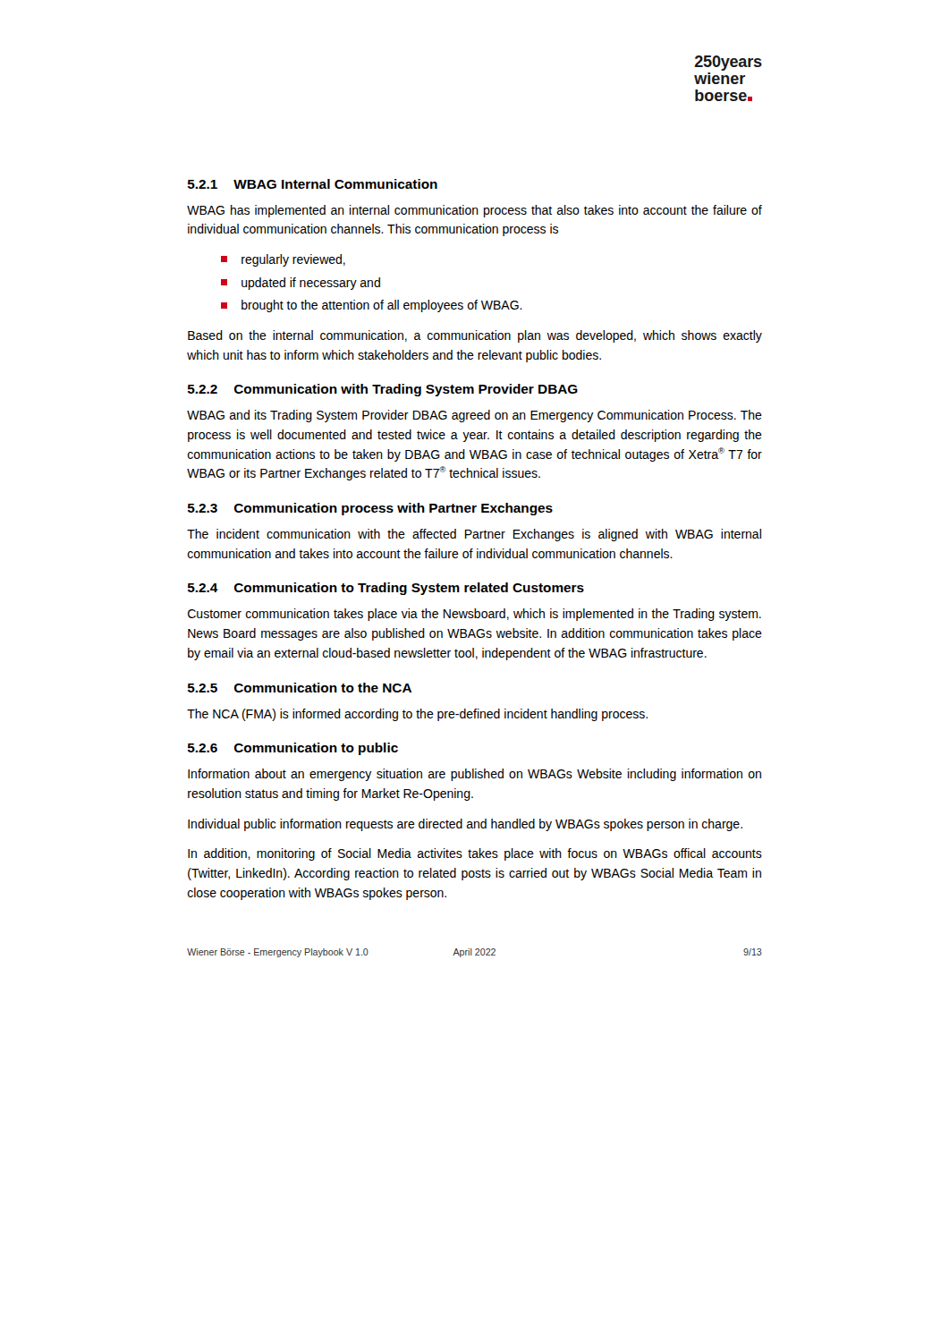250years
wiener
boerse
5.2.1 WBAG Internal Communication
WBAG has implemented an internal communication process that also takes into account the failure of individual communication channels. This communication process is
regularly reviewed,
updated if necessary and
brought to the attention of all employees of WBAG.
Based on the internal communication, a communication plan was developed, which shows exactly which unit has to inform which stakeholders and the relevant public bodies.
5.2.2 Communication with Trading System Provider DBAG
WBAG and its Trading System Provider DBAG agreed on an Emergency Communication Process. The process is well documented and tested twice a year. It contains a detailed description regarding the communication actions to be taken by DBAG and WBAG in case of technical outages of Xetra® T7 for WBAG or its Partner Exchanges related to T7® technical issues.
5.2.3 Communication process with Partner Exchanges
The incident communication with the affected Partner Exchanges is aligned with WBAG internal communication and takes into account the failure of individual communication channels.
5.2.4 Communication to Trading System related Customers
Customer communication takes place via the Newsboard, which is implemented in the Trading system. News Board messages are also published on WBAGs website. In addition communication takes place by email via an external cloud-based newsletter tool, independent of the WBAG infrastructure.
5.2.5 Communication to the NCA
The NCA (FMA) is informed according to the pre-defined incident handling process.
5.2.6 Communication to public
Information about an emergency situation are published on WBAGs Website including information on resolution status and timing for Market Re-Opening.
Individual public information requests are directed and handled by WBAGs spokes person in charge.
In addition, monitoring of Social Media activites takes place with focus on WBAGs offical accounts (Twitter, LinkedIn). According reaction to related posts is carried out by WBAGs Social Media Team in close cooperation with WBAGs spokes person.
Wiener Börse - Emergency Playbook V 1.0 April 2022 9/13